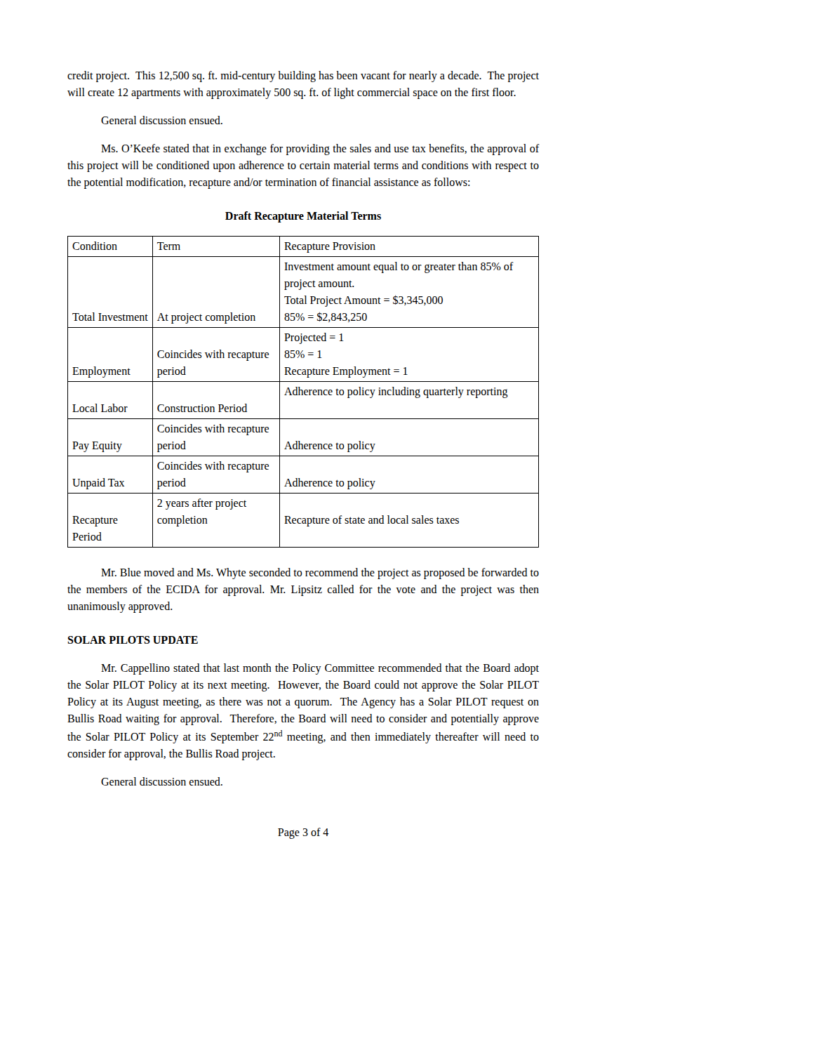credit project. This 12,500 sq. ft. mid-century building has been vacant for nearly a decade. The project will create 12 apartments with approximately 500 sq. ft. of light commercial space on the first floor.
General discussion ensued.
Ms. O’Keefe stated that in exchange for providing the sales and use tax benefits, the approval of this project will be conditioned upon adherence to certain material terms and conditions with respect to the potential modification, recapture and/or termination of financial assistance as follows:
Draft Recapture Material Terms
| Condition | Term | Recapture Provision |
| Total Investment | At project completion | Investment amount equal to or greater than 85% of project amount. Total Project Amount = $3,345,000 85% = $2,843,250 |
| Employment | Coincides with recapture period | Projected = 1 85% = 1 Recapture Employment = 1 |
| Local Labor | Construction Period | Adherence to policy including quarterly reporting |
| Pay Equity | Coincides with recapture period | Adherence to policy |
| Unpaid Tax | Coincides with recapture period | Adherence to policy |
| Recapture Period | 2 years after project completion | Recapture of state and local sales taxes |
Mr. Blue moved and Ms. Whyte seconded to recommend the project as proposed be forwarded to the members of the ECIDA for approval. Mr. Lipsitz called for the vote and the project was then unanimously approved.
SOLAR PILOTS UPDATE
Mr. Cappellino stated that last month the Policy Committee recommended that the Board adopt the Solar PILOT Policy at its next meeting. However, the Board could not approve the Solar PILOT Policy at its August meeting, as there was not a quorum. The Agency has a Solar PILOT request on Bullis Road waiting for approval. Therefore, the Board will need to consider and potentially approve the Solar PILOT Policy at its September 22nd meeting, and then immediately thereafter will need to consider for approval, the Bullis Road project.
General discussion ensued.
Page 3 of 4